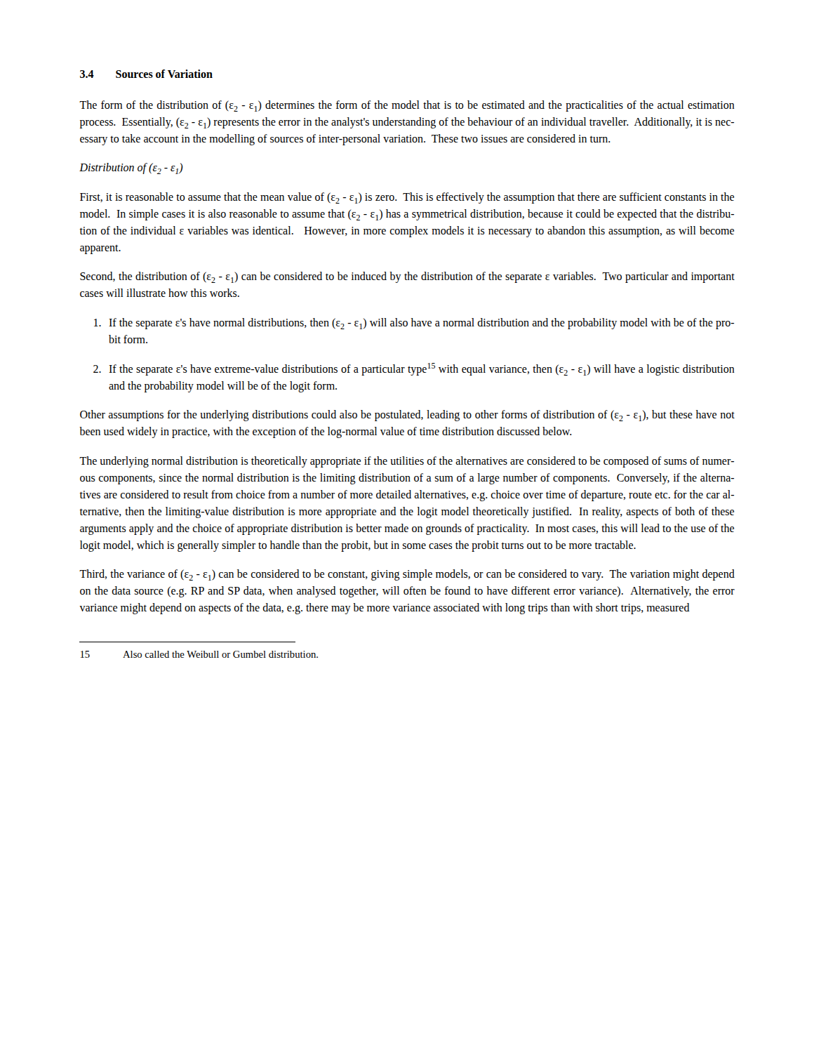3.4 Sources of Variation
The form of the distribution of (ε2 - ε1) determines the form of the model that is to be estimated and the practicalities of the actual estimation process. Essentially, (ε2 - ε1) represents the error in the analyst's understanding of the behaviour of an individual traveller. Additionally, it is necessary to take account in the modelling of sources of inter-personal variation. These two issues are considered in turn.
Distribution of (ε2 - ε1)
First, it is reasonable to assume that the mean value of (ε2 - ε1) is zero. This is effectively the assumption that there are sufficient constants in the model. In simple cases it is also reasonable to assume that (ε2 - ε1) has a symmetrical distribution, because it could be expected that the distribution of the individual ε variables was identical. However, in more complex models it is necessary to abandon this assumption, as will become apparent.
Second, the distribution of (ε2 - ε1) can be considered to be induced by the distribution of the separate ε variables. Two particular and important cases will illustrate how this works.
If the separate ε's have normal distributions, then (ε2 - ε1) will also have a normal distribution and the probability model with be of the probit form.
If the separate ε's have extreme-value distributions of a particular type15 with equal variance, then (ε2 - ε1) will have a logistic distribution and the probability model will be of the logit form.
Other assumptions for the underlying distributions could also be postulated, leading to other forms of distribution of (ε2 - ε1), but these have not been used widely in practice, with the exception of the log-normal value of time distribution discussed below.
The underlying normal distribution is theoretically appropriate if the utilities of the alternatives are considered to be composed of sums of numerous components, since the normal distribution is the limiting distribution of a sum of a large number of components. Conversely, if the alternatives are considered to result from choice from a number of more detailed alternatives, e.g. choice over time of departure, route etc. for the car alternative, then the limiting-value distribution is more appropriate and the logit model theoretically justified. In reality, aspects of both of these arguments apply and the choice of appropriate distribution is better made on grounds of practicality. In most cases, this will lead to the use of the logit model, which is generally simpler to handle than the probit, but in some cases the probit turns out to be more tractable.
Third, the variance of (ε2 - ε1) can be considered to be constant, giving simple models, or can be considered to vary. The variation might depend on the data source (e.g. RP and SP data, when analysed together, will often be found to have different error variance). Alternatively, the error variance might depend on aspects of the data, e.g. there may be more variance associated with long trips than with short trips, measured
15 Also called the Weibull or Gumbel distribution.